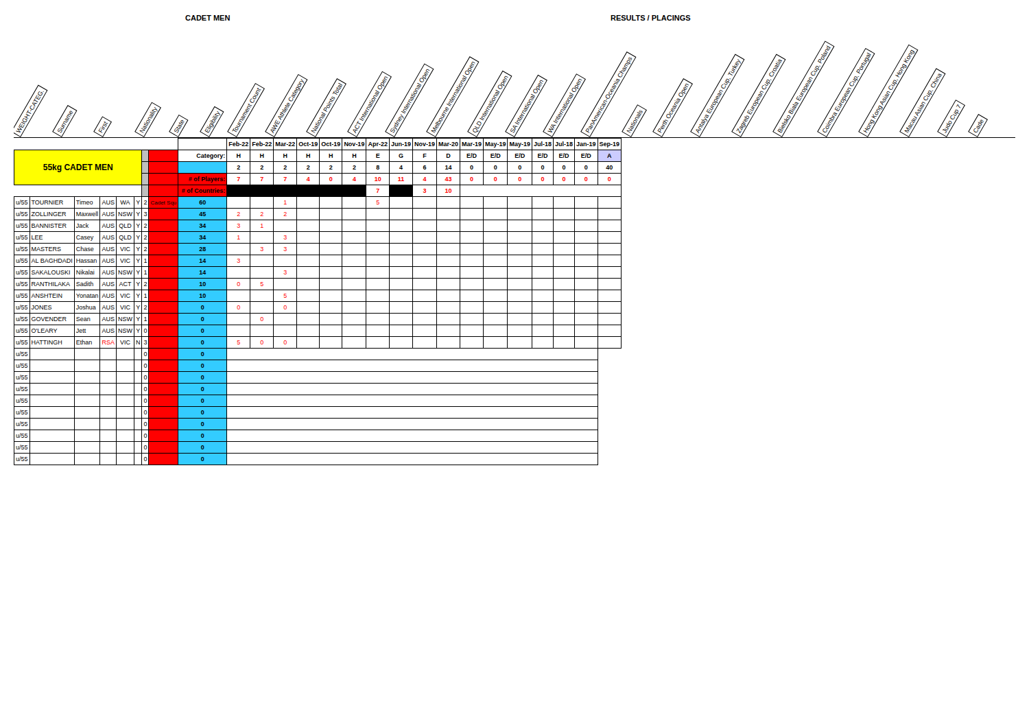CADET MEN RESULTS / PLACINGS
WEIGHT-CATEG.
Surname
First
Nationality
State
Eligibility
Tournament Count
AWE Athlete Category
National Points Total
ACT International Open
Sydney International Open
Melbourne International Open
QLD International Open
SA International Open
WA International Open
PanAmerican-Oceania Champs
Nationals
Perth Oceania Open
Antalya European Cup, Turkey
Zagreb European Cup, Croatia
Bielsko Biala European Cup, Poland
Coimbra European Cup, Portugal
Hong Kong Asian Cup, Hong Kong
Macau Asian Cup, China
Judo Cup 7
Cade
| | | Feb-22 | Feb-22 | Mar-22 | Oct-19 | Oct-19 | Nov-19 | Apr-22 | Jun-19 | Nov-19 | Mar-20 | Mar-19 | May-19 | May-19 | Jul-18 | Jul-18 | Jan-19 | Sep-19 |
| 55kg CADET MEN | | | Category: | H | H | H | H | H | H | E | G | F | D | E/D | E/D | E/D | E/D | E/D | E/D | A |
| | | | 2 | 2 | 2 | 2 | 2 | 2 | 8 | 4 | 6 | 14 | 0 | 0 | 0 | 0 | 0 | 0 | 40 |
| | | # of Players: | 7 | 7 | 7 | 4 | 0 | 4 | 10 | 11 | 4 | 43 | 0 | 0 | 0 | 0 | 0 | 0 | 0 |
| | | | # of Countries: | | 7 | | 3 | 10 | |
| u/55 | TOURNIER | Timeo | AUS | WA | Y | 2 | Cadet Squ | 60 | | | 1 | | | | 5 | | | | | | | | | | |
| u/55 | ZOLLINGER | Maxwell | AUS | NSW | Y | 3 | | 45 | 2 | 2 | 2 | | | | | | | | | | | | | | |
| u/55 | BANNISTER | Jack | AUS | QLD | Y | 2 | | 34 | 3 | 1 | | | | | | | | | | | | | | | |
| u/55 | LEE | Casey | AUS | QLD | Y | 2 | | 34 | 1 | | 3 | | | | | | | | | | | | | | |
| u/55 | MASTERS | Chase | AUS | VIC | Y | 2 | | 28 | | 3 | 3 | | | | | | | | | | | | | | |
| u/55 | AL BAGHDADI | Hassan | AUS | VIC | Y | 1 | | 14 | 3 | | | | | | | | | | | | | | | | |
| u/55 | SAKALOUSKI | Nikalai | AUS | NSW | Y | 1 | | 14 | | | 3 | | | | | | | | | | | | | | |
| u/55 | RANTHILAKA | Sadith | AUS | ACT | Y | 2 | | 10 | 0 | 5 | | | | | | | | | | | | | | | |
| u/55 | ANSHTEIN | Yonatan | AUS | VIC | Y | 1 | | 10 | | | 5 | | | | | | | | | | | | | | |
| u/55 | JONES | Joshua | AUS | VIC | Y | 2 | | 0 | 0 | | 0 | | | | | | | | | | | | | | |
| u/55 | GOVENDER | Sean | AUS | NSW | Y | 1 | | 0 | | 0 | | | | | | | | | | | | | | | |
| u/55 | O'LEARY | Jett | AUS | NSW | Y | 0 | | 0 | | | | | | | | | | | | | | | | | |
| u/55 | HATTINGH | Ethan | RSA | VIC | N | 3 | | 0 | 5 | 0 | 0 | | | | | | | | | | | | | | |
| u/55 | | | | | | 0 | | 0 | |
| u/55 | | | | | | 0 | | 0 | |
| u/55 | | | | | | 0 | | 0 | |
| u/55 | | | | | | 0 | | 0 | |
| u/55 | | | | | | 0 | | 0 | |
| u/55 | | | | | | 0 | | 0 | |
| u/55 | | | | | | 0 | | 0 | |
| u/55 | | | | | | 0 | | 0 | |
| u/55 | | | | | | 0 | | 0 | |
| u/55 | | | | | | 0 | | 0 | |